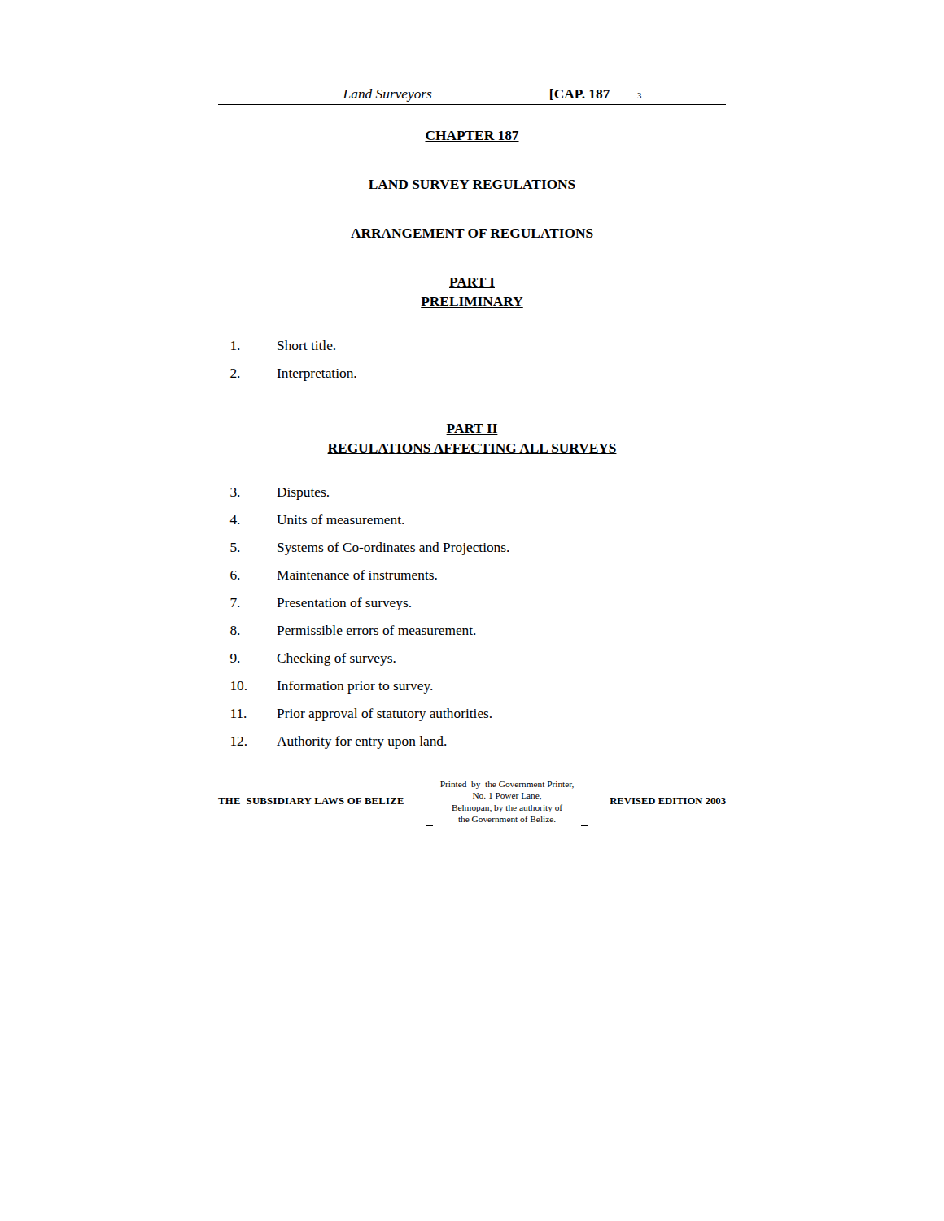Land Surveyors [CAP. 187 3
CHAPTER 187
LAND SURVEY REGULATIONS
ARRANGEMENT OF REGULATIONS
PART I
PRELIMINARY
1. Short title.
2. Interpretation.
PART II
REGULATIONS AFFECTING ALL SURVEYS
3. Disputes.
4. Units of measurement.
5. Systems of Co-ordinates and Projections.
6. Maintenance of instruments.
7. Presentation of surveys.
8. Permissible errors of measurement.
9. Checking of surveys.
10. Information prior to survey.
11. Prior approval of statutory authorities.
12. Authority for entry upon land.
THE SUBSIDIARY LAWS OF BELIZE
Printed by the Government Printer,
No. 1 Power Lane,
Belmopan, by the authority of
the Government of Belize.
REVISED EDITION 2003